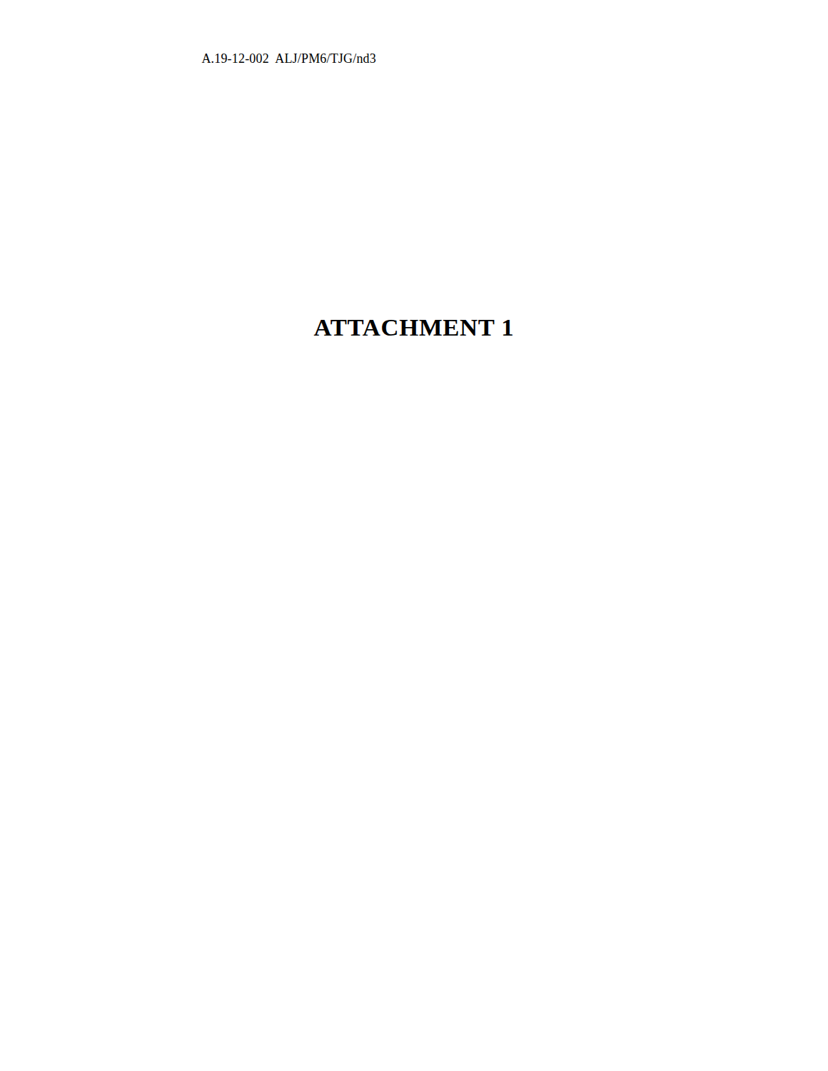A.19-12-002 ALJ/PM6/TJG/nd3
ATTACHMENT 1